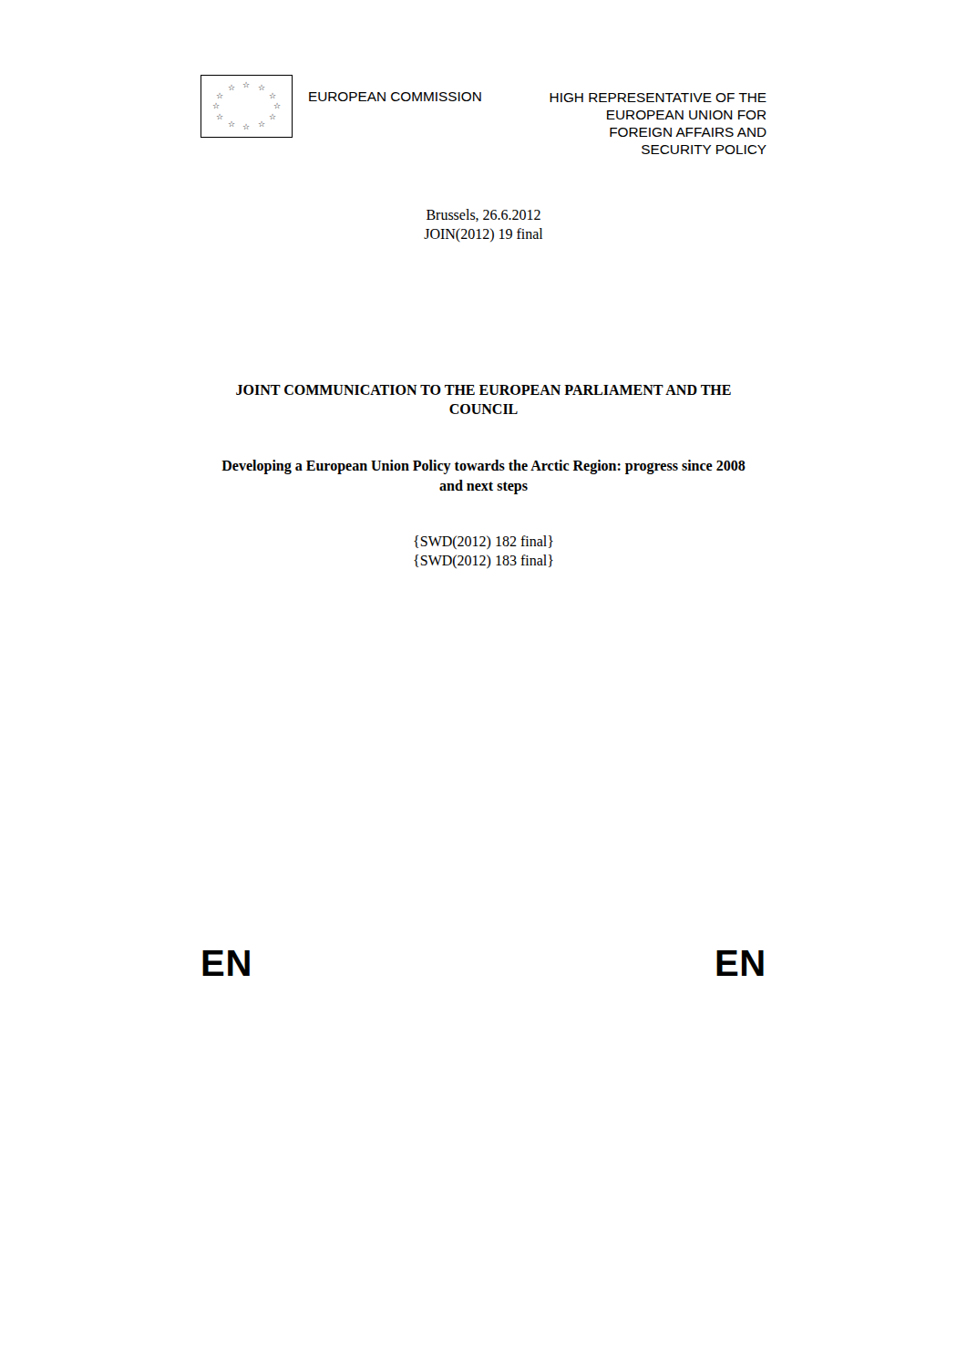☆ ☆ ☆ ☆ ☆ ☆ ☆ ☆ ☆ ☆ ☆ ☆
EUROPEAN COMMISSION
HIGH REPRESENTATIVE OF THE
EUROPEAN UNION FOR
FOREIGN AFFAIRS AND
SECURITY POLICY
Brussels, 26.6.2012 JOIN(2012) 19 final
JOINT COMMUNICATION TO THE EUROPEAN PARLIAMENT AND THE
COUNCIL
Developing a European Union Policy towards the Arctic Region: progress since 2008
and next steps
{SWD(2012) 182 final} {SWD(2012) 183 final}
EN
EN